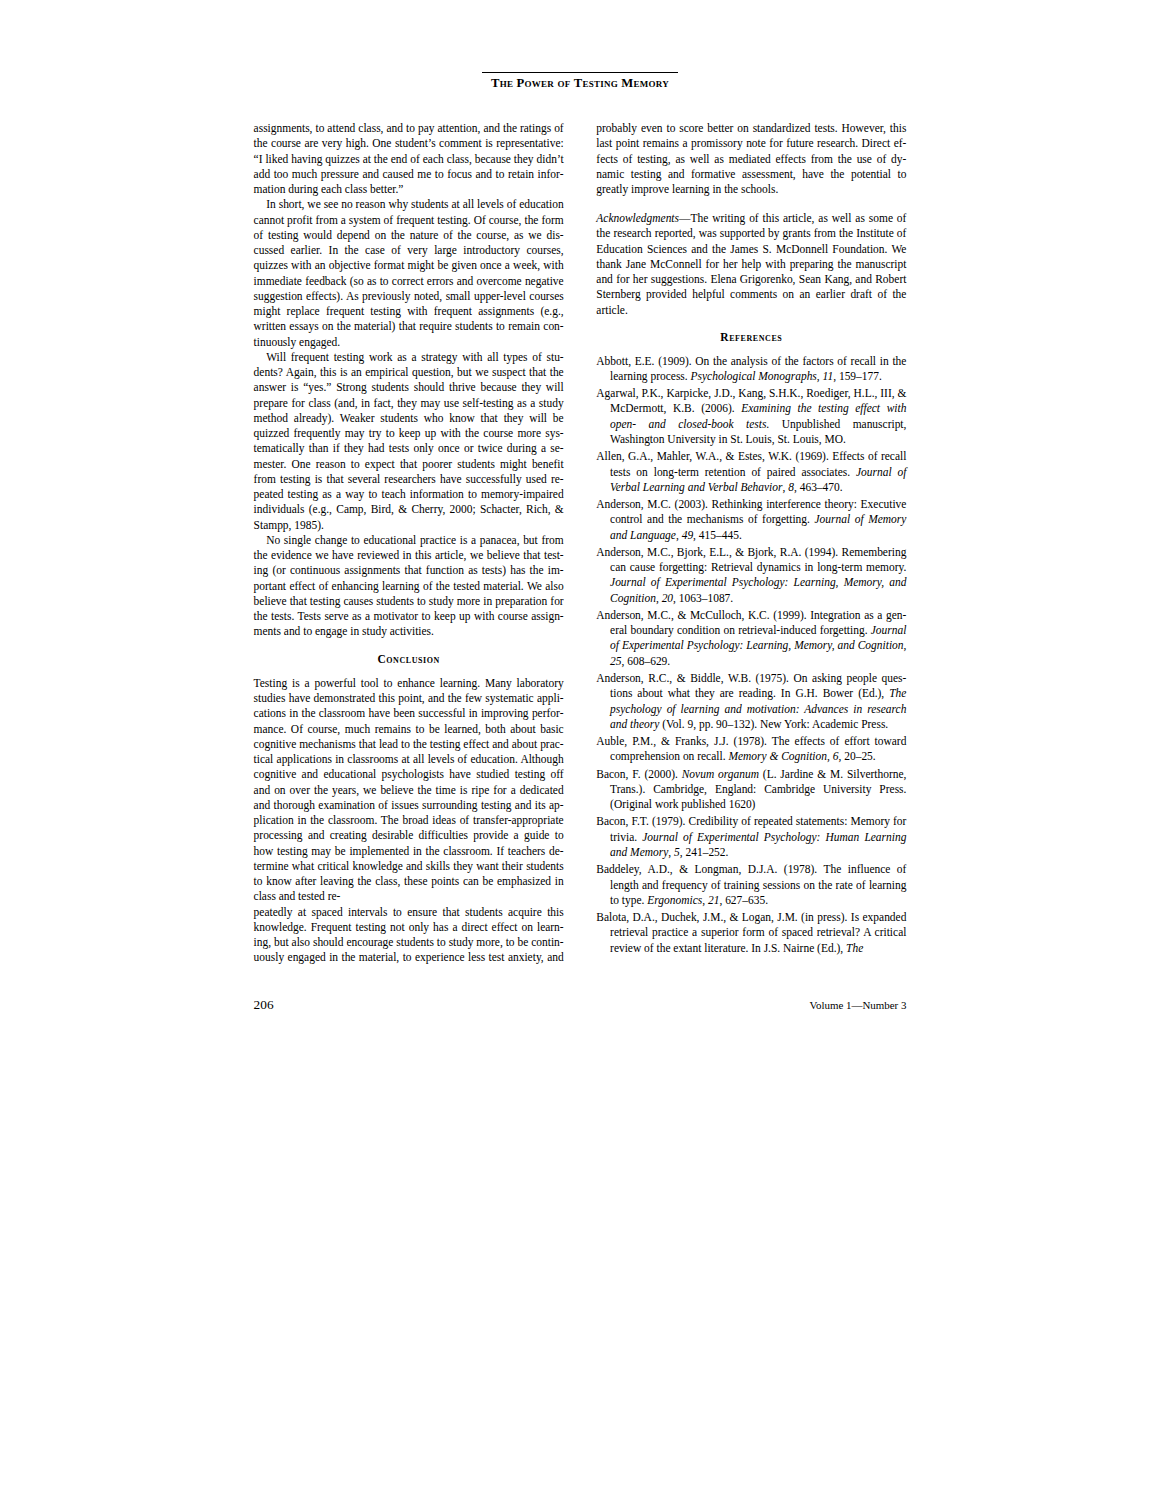The Power of Testing Memory
assignments, to attend class, and to pay attention, and the ratings of the course are very high. One student’s comment is representative: “I liked having quizzes at the end of each class, because they didn’t add too much pressure and caused me to focus and to retain information during each class better.”
In short, we see no reason why students at all levels of education cannot profit from a system of frequent testing. Of course, the form of testing would depend on the nature of the course, as we discussed earlier. In the case of very large introductory courses, quizzes with an objective format might be given once a week, with immediate feedback (so as to correct errors and overcome negative suggestion effects). As previously noted, small upper-level courses might replace frequent testing with frequent assignments (e.g., written essays on the material) that require students to remain continuously engaged.
Will frequent testing work as a strategy with all types of students? Again, this is an empirical question, but we suspect that the answer is “yes.” Strong students should thrive because they will prepare for class (and, in fact, they may use self-testing as a study method already). Weaker students who know that they will be quizzed frequently may try to keep up with the course more systematically than if they had tests only once or twice during a semester. One reason to expect that poorer students might benefit from testing is that several researchers have successfully used repeated testing as a way to teach information to memory-impaired individuals (e.g., Camp, Bird, & Cherry, 2000; Schacter, Rich, & Stampp, 1985).
No single change to educational practice is a panacea, but from the evidence we have reviewed in this article, we believe that testing (or continuous assignments that function as tests) has the important effect of enhancing learning of the tested material. We also believe that testing causes students to study more in preparation for the tests. Tests serve as a motivator to keep up with course assignments and to engage in study activities.
Conclusion
Testing is a powerful tool to enhance learning. Many laboratory studies have demonstrated this point, and the few systematic applications in the classroom have been successful in improving performance. Of course, much remains to be learned, both about basic cognitive mechanisms that lead to the testing effect and about practical applications in classrooms at all levels of education. Although cognitive and educational psychologists have studied testing off and on over the years, we believe the time is ripe for a dedicated and thorough examination of issues surrounding testing and its application in the classroom. The broad ideas of transfer-appropriate processing and creating desirable difficulties provide a guide to how testing may be implemented in the classroom. If teachers determine what critical knowledge and skills they want their students to know after leaving the class, these points can be emphasized in class and tested re-
peatedly at spaced intervals to ensure that students acquire this knowledge. Frequent testing not only has a direct effect on learning, but also should encourage students to study more, to be continuously engaged in the material, to experience less test anxiety, and probably even to score better on standardized tests. However, this last point remains a promissory note for future research. Direct effects of testing, as well as mediated effects from the use of dynamic testing and formative assessment, have the potential to greatly improve learning in the schools.
Acknowledgments—The writing of this article, as well as some of the research reported, was supported by grants from the Institute of Education Sciences and the James S. McDonnell Foundation. We thank Jane McConnell for her help with preparing the manuscript and for her suggestions. Elena Grigorenko, Sean Kang, and Robert Sternberg provided helpful comments on an earlier draft of the article.
References
Abbott, E.E. (1909). On the analysis of the factors of recall in the learning process. Psychological Monographs, 11, 159–177.
Agarwal, P.K., Karpicke, J.D., Kang, S.H.K., Roediger, H.L., III, & McDermott, K.B. (2006). Examining the testing effect with open- and closed-book tests. Unpublished manuscript, Washington University in St. Louis, St. Louis, MO.
Allen, G.A., Mahler, W.A., & Estes, W.K. (1969). Effects of recall tests on long-term retention of paired associates. Journal of Verbal Learning and Verbal Behavior, 8, 463–470.
Anderson, M.C. (2003). Rethinking interference theory: Executive control and the mechanisms of forgetting. Journal of Memory and Language, 49, 415–445.
Anderson, M.C., Bjork, E.L., & Bjork, R.A. (1994). Remembering can cause forgetting: Retrieval dynamics in long-term memory. Journal of Experimental Psychology: Learning, Memory, and Cognition, 20, 1063–1087.
Anderson, M.C., & McCulloch, K.C. (1999). Integration as a general boundary condition on retrieval-induced forgetting. Journal of Experimental Psychology: Learning, Memory, and Cognition, 25, 608–629.
Anderson, R.C., & Biddle, W.B. (1975). On asking people questions about what they are reading. In G.H. Bower (Ed.), The psychology of learning and motivation: Advances in research and theory (Vol. 9, pp. 90–132). New York: Academic Press.
Auble, P.M., & Franks, J.J. (1978). The effects of effort toward comprehension on recall. Memory & Cognition, 6, 20–25.
Bacon, F. (2000). Novum organum (L. Jardine & M. Silverthorne, Trans.). Cambridge, England: Cambridge University Press. (Original work published 1620)
Bacon, F.T. (1979). Credibility of repeated statements: Memory for trivia. Journal of Experimental Psychology: Human Learning and Memory, 5, 241–252.
Baddeley, A.D., & Longman, D.J.A. (1978). The influence of length and frequency of training sessions on the rate of learning to type. Ergonomics, 21, 627–635.
Balota, D.A., Duchek, J.M., & Logan, J.M. (in press). Is expanded retrieval practice a superior form of spaced retrieval? A critical review of the extant literature. In J.S. Nairne (Ed.), The
206 Volume 1—Number 3